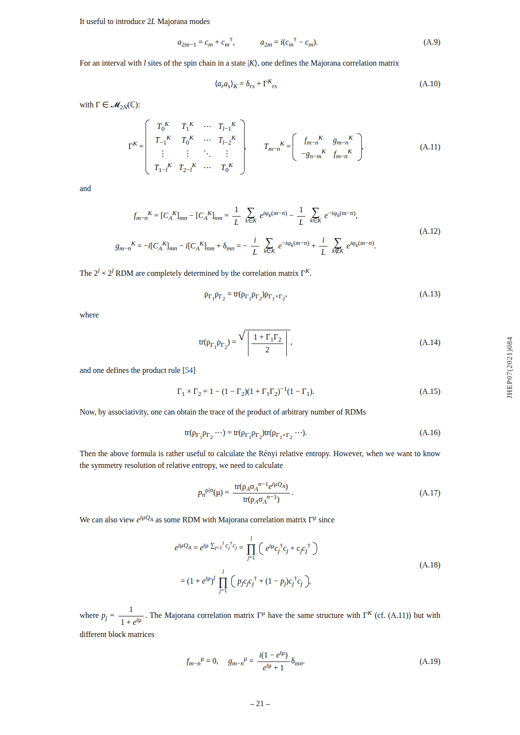JHEP07(2021)084
It useful to introduce 2L Majorana modes
a2m−1 = cm + cm†,    a2m = i(cm† − cm).
(A.9)
For an interval with l sites of the spin chain in a state |K⟩, one defines the Majorana correlation matrix
⟨aras⟩K = δrs + ΓKrs
(A.10)
with Γ ∈ 𝓜2N(ℂ):
ΓK =
| T 0 K | T 1 K | ⋯ | T l −1 K |
| T −1 K | T 0 K | ⋯ | T l −2 K |
| ⋮ | ⋮ | ⋱ | ⋮ |
| T 1− l K | T 2− l K | ⋯ | T 0 K |
,   Tm−nK =
| f m − n K | g m − n K |
| − g n − m K | f m − n K |
,
(A.11)
and
fm−nK = [CAK]mn − [CAK]nm = 1 L ∑k∈K eiφk(m−n) − 1 L ∑k∈K e−iφk(m−n),
gm−nK = −i[CAK]mn − i[CAK]nm + δmn = − iL ∑k∈K e−iφk(m−n) + iL ∑k∉K eiφk(m−n).
(A.12)
The 2l × 2l RDM are completely determined by the correlation matrix ΓK.
ρΓ1ρΓ2 = tr(ρΓ1ρΓ2)ρΓ1×Γ2,
(A.13)
where
tr(ρΓ1ρΓ2) = √ 1 + Γ1Γ22 ,
(A.14)
and one defines the product rule [54]
Γ1 × Γ2 = 1 − (1 − Γ2)(1 + Γ1Γ2)−1(1 − Γ1).
(A.15)
Now, by associativity, one can obtain the trace of the product of arbitrary number of RDMs
tr(ρΓ1ρΓ2 ⋯) = tr(ρΓ1ρΓ2)tr(ρΓ1×Γ2 ⋯).
(A.16)
Then the above formula is rather useful to calculate the Rényi relative entropy. However, when we want to know the symmetry resolution of relative entropy, we need to calculate
pnρ|σ(μ) = tr(ρAσAn−1eiμQA) tr(ρAσAn−1) .
(A.17)
We can also view eiμQA as some RDM with Majorana correlation matrix Γμ since
eiμQA = eiμ ∑j=1l cj†cj = l∏j=1 eiμcj†cj + cjcj†
= (1 + eiμ)l l∏j=1 pjcjcj† + (1 − pj)cj†cj ,
(A.18)
where pj = 11 + eiμ. The Majorana correlation matrix Γμ have the same structure with ΓK (cf. (A.11)) but with different block matrices
fm−nμ = 0,  gm−nμ = i(1 − eiμ) eiμ + 1 δmn.
(A.19)
– 21 –